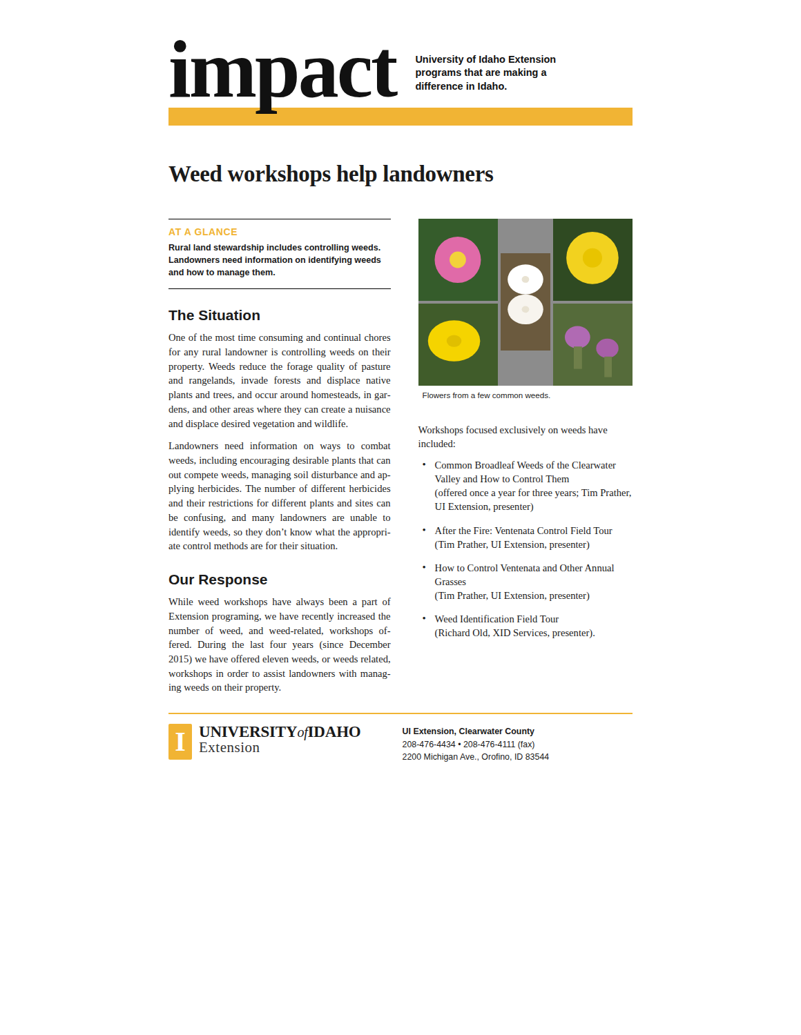impact
University of Idaho Extension
programs that are making a
difference in Idaho.
Weed workshops help landowners
AT A GLANCE
Rural land stewardship includes controlling weeds. Landowners need information on identifying weeds and how to manage them.
The Situation
One of the most time consuming and continual chores for any rural landowner is controlling weeds on their property. Weeds reduce the forage quality of pasture and rangelands, invade forests and displace native plants and trees, and occur around homesteads, in gardens, and other areas where they can create a nuisance and displace desired vegetation and wildlife.
Landowners need information on ways to combat weeds, including encouraging desirable plants that can out compete weeds, managing soil disturbance and applying herbicides. The number of different herbicides and their restrictions for different plants and sites can be confusing, and many landowners are unable to identify weeds, so they don’t know what the appropriate control methods are for their situation.
Our Response
While weed workshops have always been a part of Extension programing, we have recently increased the number of weed, and weed-related, workshops offered. During the last four years (since December 2015) we have offered eleven weeds, or weeds related, workshops in order to assist landowners with managing weeds on their property.
Flowers from a few common weeds.
Workshops focused exclusively on weeds have included:
Common Broadleaf Weeds of the Clearwater Valley and How to Control Them
(offered once a year for three years; Tim Prather, UI Extension, presenter)
After the Fire: Ventenata Control Field Tour
(Tim Prather, UI Extension, presenter)
How to Control Ventenata and Other Annual Grasses
(Tim Prather, UI Extension, presenter)
Weed Identification Field Tour
(Richard Old, XID Services, presenter).
I
UNIVERSITYof IDAHO
Extension
UI Extension, Clearwater County
208-476-4434 • 208-476-4111 (fax)
2200 Michigan Ave., Orofino, ID 83544